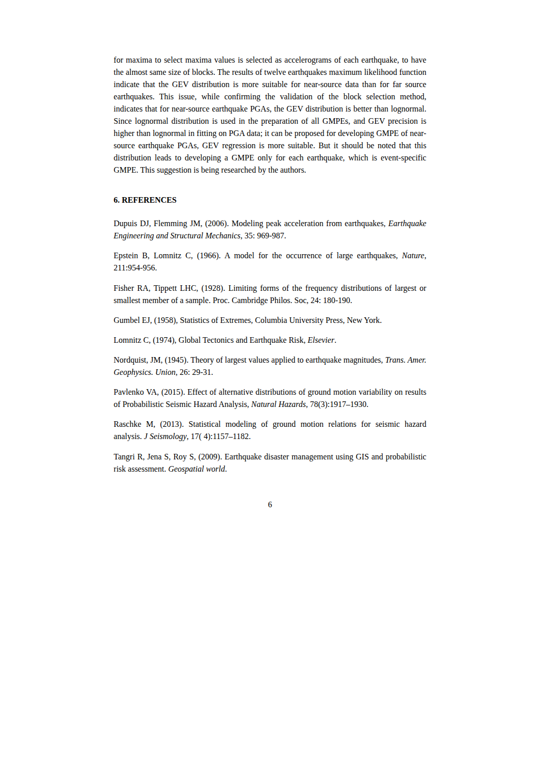for maxima to select maxima values is selected as accelerograms of each earthquake, to have the almost same size of blocks. The results of twelve earthquakes maximum likelihood function indicate that the GEV distribution is more suitable for near-source data than for far source earthquakes. This issue, while confirming the validation of the block selection method, indicates that for near-source earthquake PGAs, the GEV distribution is better than lognormal. Since lognormal distribution is used in the preparation of all GMPEs, and GEV precision is higher than lognormal in fitting on PGA data; it can be proposed for developing GMPE of near-source earthquake PGAs, GEV regression is more suitable. But it should be noted that this distribution leads to developing a GMPE only for each earthquake, which is event-specific GMPE. This suggestion is being researched by the authors.
6. REFERENCES
Dupuis DJ, Flemming JM, (2006). Modeling peak acceleration from earthquakes, Earthquake Engineering and Structural Mechanics, 35: 969-987.
Epstein B, Lomnitz C, (1966). A model for the occurrence of large earthquakes, Nature, 211:954-956.
Fisher RA, Tippett LHC, (1928). Limiting forms of the frequency distributions of largest or smallest member of a sample. Proc. Cambridge Philos. Soc, 24: 180-190.
Gumbel EJ, (1958), Statistics of Extremes, Columbia University Press, New York.
Lomnitz C, (1974), Global Tectonics and Earthquake Risk, Elsevier.
Nordquist, JM, (1945). Theory of largest values applied to earthquake magnitudes, Trans. Amer. Geophysics. Union, 26: 29-31.
Pavlenko VA, (2015). Effect of alternative distributions of ground motion variability on results of Probabilistic Seismic Hazard Analysis, Natural Hazards, 78(3):1917–1930.
Raschke M, (2013). Statistical modeling of ground motion relations for seismic hazard analysis. J Seismology, 17( 4):1157–1182.
Tangri R, Jena S, Roy S, (2009). Earthquake disaster management using GIS and probabilistic risk assessment. Geospatial world.
6